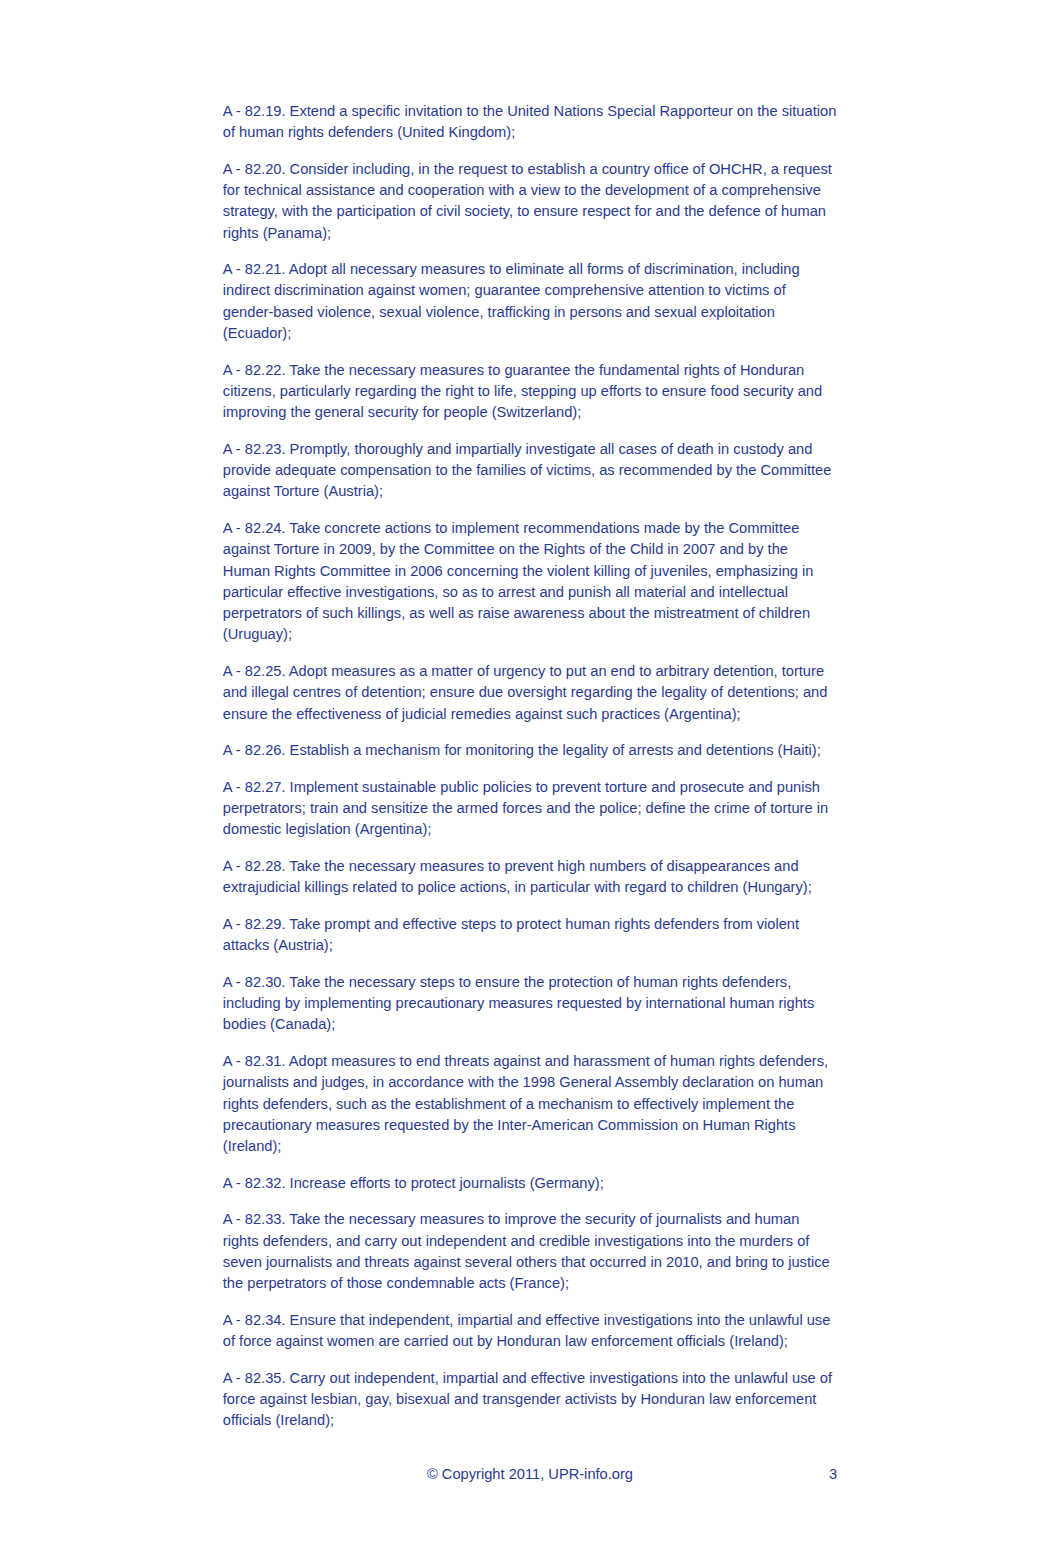A - 82.19. Extend a specific invitation to the United Nations Special Rapporteur on the situation of human rights defenders (United Kingdom);
A - 82.20. Consider including, in the request to establish a country office of OHCHR, a request for technical assistance and cooperation with a view to the development of a comprehensive strategy, with the participation of civil society, to ensure respect for and the defence of human rights (Panama);
A - 82.21. Adopt all necessary measures to eliminate all forms of discrimination, including indirect discrimination against women; guarantee comprehensive attention to victims of gender-based violence, sexual violence, trafficking in persons and sexual exploitation (Ecuador);
A - 82.22. Take the necessary measures to guarantee the fundamental rights of Honduran citizens, particularly regarding the right to life, stepping up efforts to ensure food security and improving the general security for people (Switzerland);
A - 82.23. Promptly, thoroughly and impartially investigate all cases of death in custody and provide adequate compensation to the families of victims, as recommended by the Committee against Torture (Austria);
A - 82.24. Take concrete actions to implement recommendations made by the Committee against Torture in 2009, by the Committee on the Rights of the Child in 2007 and by the Human Rights Committee in 2006 concerning the violent killing of juveniles, emphasizing in particular effective investigations, so as to arrest and punish all material and intellectual perpetrators of such killings, as well as raise awareness about the mistreatment of children (Uruguay);
A - 82.25. Adopt measures as a matter of urgency to put an end to arbitrary detention, torture and illegal centres of detention; ensure due oversight regarding the legality of detentions; and ensure the effectiveness of judicial remedies against such practices (Argentina);
A - 82.26. Establish a mechanism for monitoring the legality of arrests and detentions (Haiti);
A - 82.27. Implement sustainable public policies to prevent torture and prosecute and punish perpetrators; train and sensitize the armed forces and the police; define the crime of torture in domestic legislation (Argentina);
A - 82.28. Take the necessary measures to prevent high numbers of disappearances and extrajudicial killings related to police actions, in particular with regard to children (Hungary);
A - 82.29. Take prompt and effective steps to protect human rights defenders from violent attacks (Austria);
A - 82.30. Take the necessary steps to ensure the protection of human rights defenders, including by implementing precautionary measures requested by international human rights bodies (Canada);
A - 82.31. Adopt measures to end threats against and harassment of human rights defenders, journalists and judges, in accordance with the 1998 General Assembly declaration on human rights defenders, such as the establishment of a mechanism to effectively implement the precautionary measures requested by the Inter-American Commission on Human Rights (Ireland);
A - 82.32. Increase efforts to protect journalists (Germany);
A - 82.33. Take the necessary measures to improve the security of journalists and human rights defenders, and carry out independent and credible investigations into the murders of seven journalists and threats against several others that occurred in 2010, and bring to justice the perpetrators of those condemnable acts (France);
A - 82.34. Ensure that independent, impartial and effective investigations into the unlawful use of force against women are carried out by Honduran law enforcement officials (Ireland);
A - 82.35. Carry out independent, impartial and effective investigations into the unlawful use of force against lesbian, gay, bisexual and transgender activists by Honduran law enforcement officials (Ireland);
© Copyright 2011, UPR-info.org 3